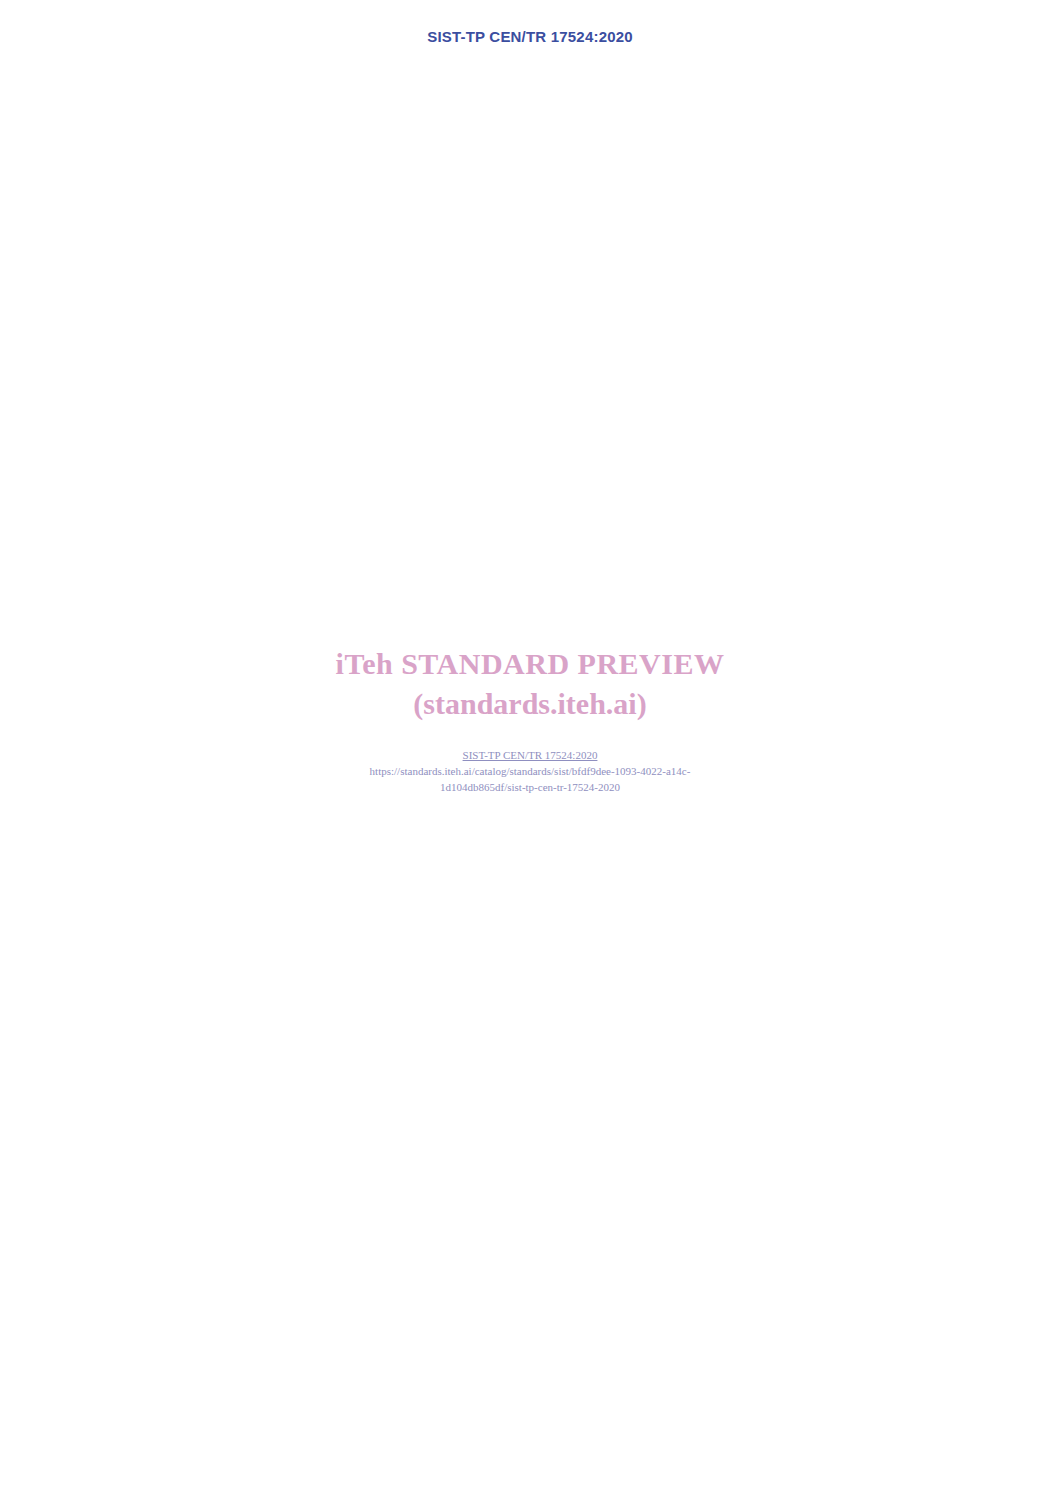SIST-TP CEN/TR 17524:2020
iTeh STANDARD PREVIEW
(standards.iteh.ai)
SIST-TP CEN/TR 17524:2020 https://standards.iteh.ai/catalog/standards/sist/bfdf9dee-1093-4022-a14c- 1d104db865df/sist-tp-cen-tr-17524-2020